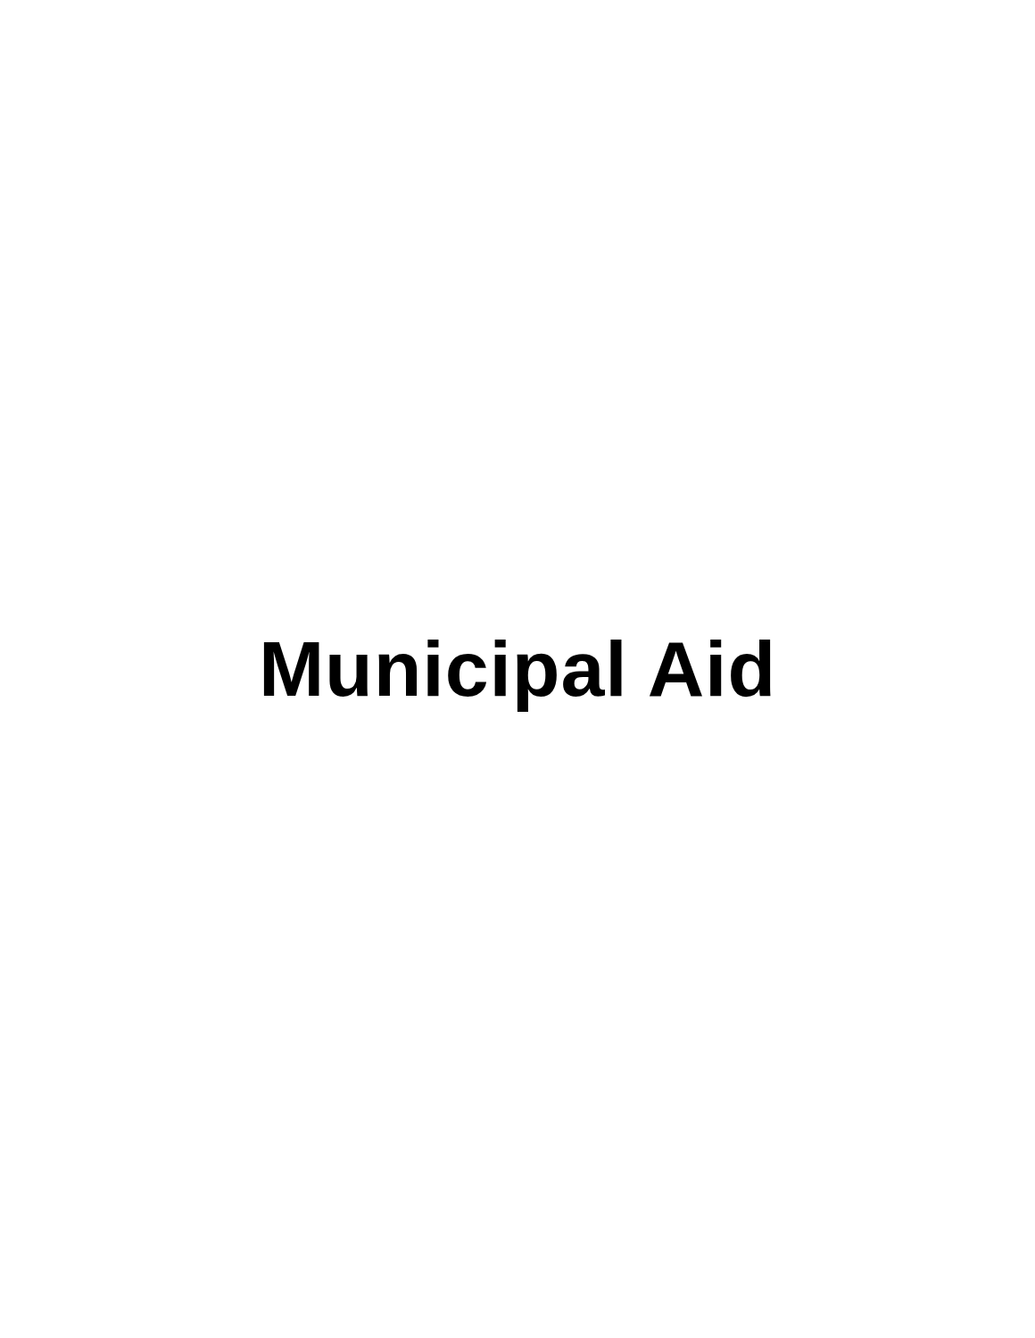Municipal Aid